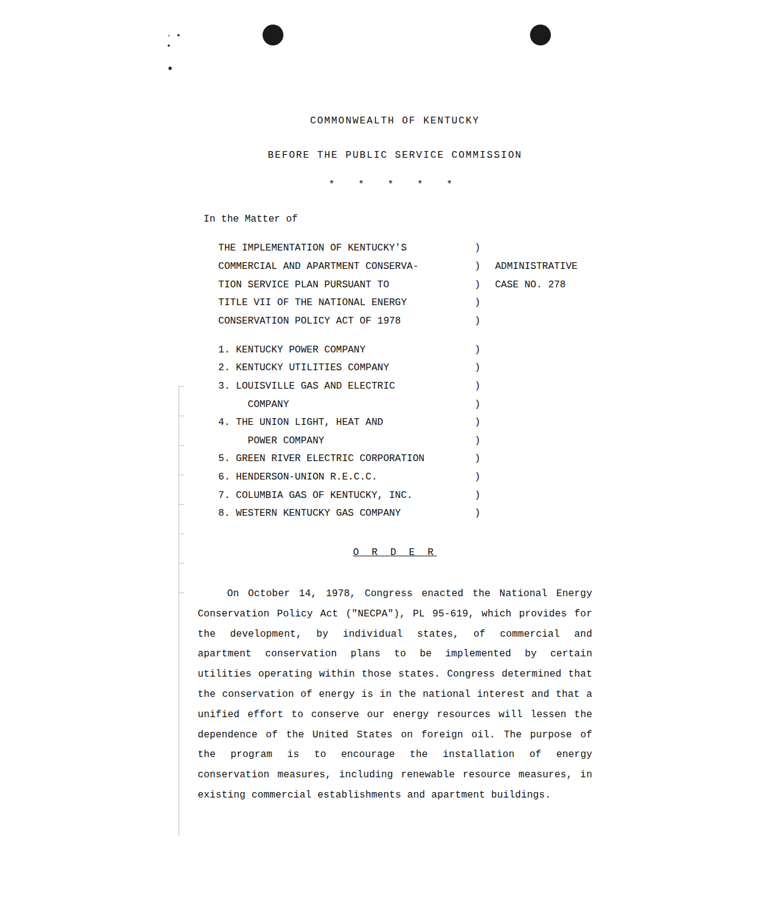· • • •
COMMONWEALTH OF KENTUCKY
BEFORE THE PUBLIC SERVICE COMMISSION
* * * * *
In the Matter of
| THE IMPLEMENTATION OF KENTUCKY'S COMMERCIAL AND APARTMENT CONSERVA- TION SERVICE PLAN PURSUANT TO TITLE VII OF THE NATIONAL ENERGY CONSERVATION POLICY ACT OF 1978 | ) ) ) ) ) | ADMINISTRATIVE CASE NO. 278 |
| 1. KENTUCKY POWER COMPANY 2. KENTUCKY UTILITIES COMPANY 3. LOUISVILLE GAS AND ELECTRIC COMPANY 4. THE UNION LIGHT, HEAT AND POWER COMPANY 5. GREEN RIVER ELECTRIC CORPORATION 6. HENDERSON-UNION R.E.C.C. 7. COLUMBIA GAS OF KENTUCKY, INC. 8. WESTERN KENTUCKY GAS COMPANY | ) ) ) ) ) ) ) ) ) ) | |
O R D E R
On October 14, 1978, Congress enacted the National Energy Conservation Policy Act ("NECPA"), PL 95-619, which provides for the development, by individual states, of commercial and apartment conservation plans to be implemented by certain utilities operating within those states. Congress determined that the conservation of energy is in the national interest and that a unified effort to conserve our energy resources will lessen the dependence of the United States on foreign oil. The purpose of the program is to encourage the installation of energy conservation measures, including renewable resource measures, in existing commercial establishments and apartment buildings.